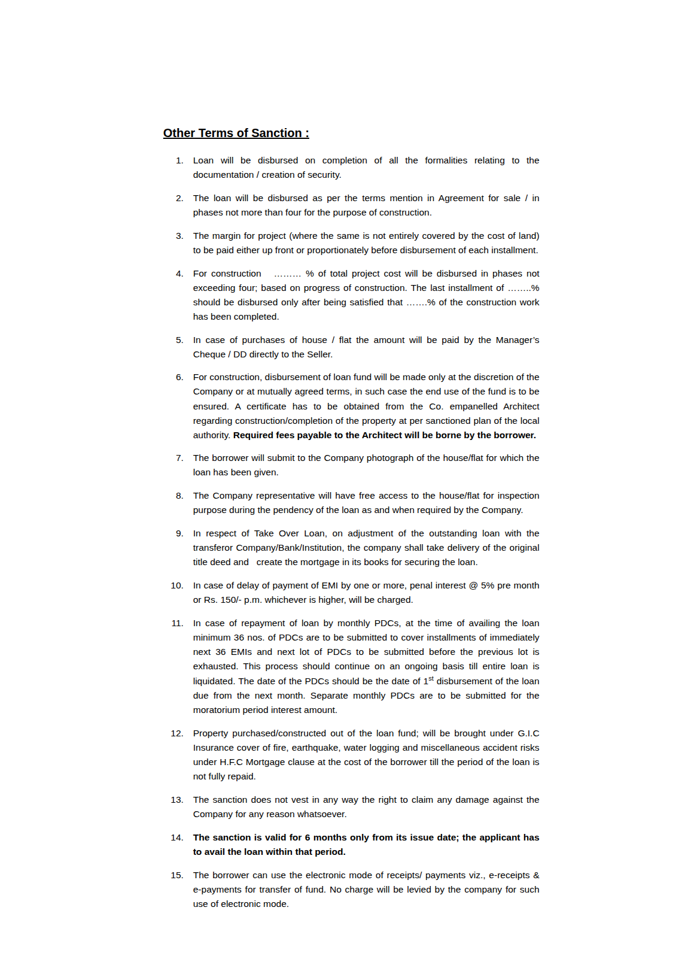Other Terms of Sanction :
Loan will be disbursed on completion of all the formalities relating to the documentation / creation of security.
The loan will be disbursed as per the terms mention in Agreement for sale / in phases not more than four for the purpose of construction.
The margin for project (where the same is not entirely covered by the cost of land) to be paid either up front or proportionately before disbursement of each installment.
For construction ……… % of total project cost will be disbursed in phases not exceeding four; based on progress of construction. The last installment of ……..% should be disbursed only after being satisfied that …….% of the construction work has been completed.
In case of purchases of house / flat the amount will be paid by the Manager’s Cheque / DD directly to the Seller.
For construction, disbursement of loan fund will be made only at the discretion of the Company or at mutually agreed terms, in such case the end use of the fund is to be ensured. A certificate has to be obtained from the Co. empanelled Architect regarding construction/completion of the property at per sanctioned plan of the local authority. Required fees payable to the Architect will be borne by the borrower.
The borrower will submit to the Company photograph of the house/flat for which the loan has been given.
The Company representative will have free access to the house/flat for inspection purpose during the pendency of the loan as and when required by the Company.
In respect of Take Over Loan, on adjustment of the outstanding loan with the transferor Company/Bank/Institution, the company shall take delivery of the original title deed and create the mortgage in its books for securing the loan.
In case of delay of payment of EMI by one or more, penal interest @ 5% pre month or Rs. 150/- p.m. whichever is higher, will be charged.
In case of repayment of loan by monthly PDCs, at the time of availing the loan minimum 36 nos. of PDCs are to be submitted to cover installments of immediately next 36 EMIs and next lot of PDCs to be submitted before the previous lot is exhausted. This process should continue on an ongoing basis till entire loan is liquidated. The date of the PDCs should be the date of 1st disbursement of the loan due from the next month. Separate monthly PDCs are to be submitted for the moratorium period interest amount.
Property purchased/constructed out of the loan fund; will be brought under G.I.C Insurance cover of fire, earthquake, water logging and miscellaneous accident risks under H.F.C Mortgage clause at the cost of the borrower till the period of the loan is not fully repaid.
The sanction does not vest in any way the right to claim any damage against the Company for any reason whatsoever.
The sanction is valid for 6 months only from its issue date; the applicant has to avail the loan within that period.
The borrower can use the electronic mode of receipts/ payments viz., e-receipts & e-payments for transfer of fund. No charge will be levied by the company for such use of electronic mode.